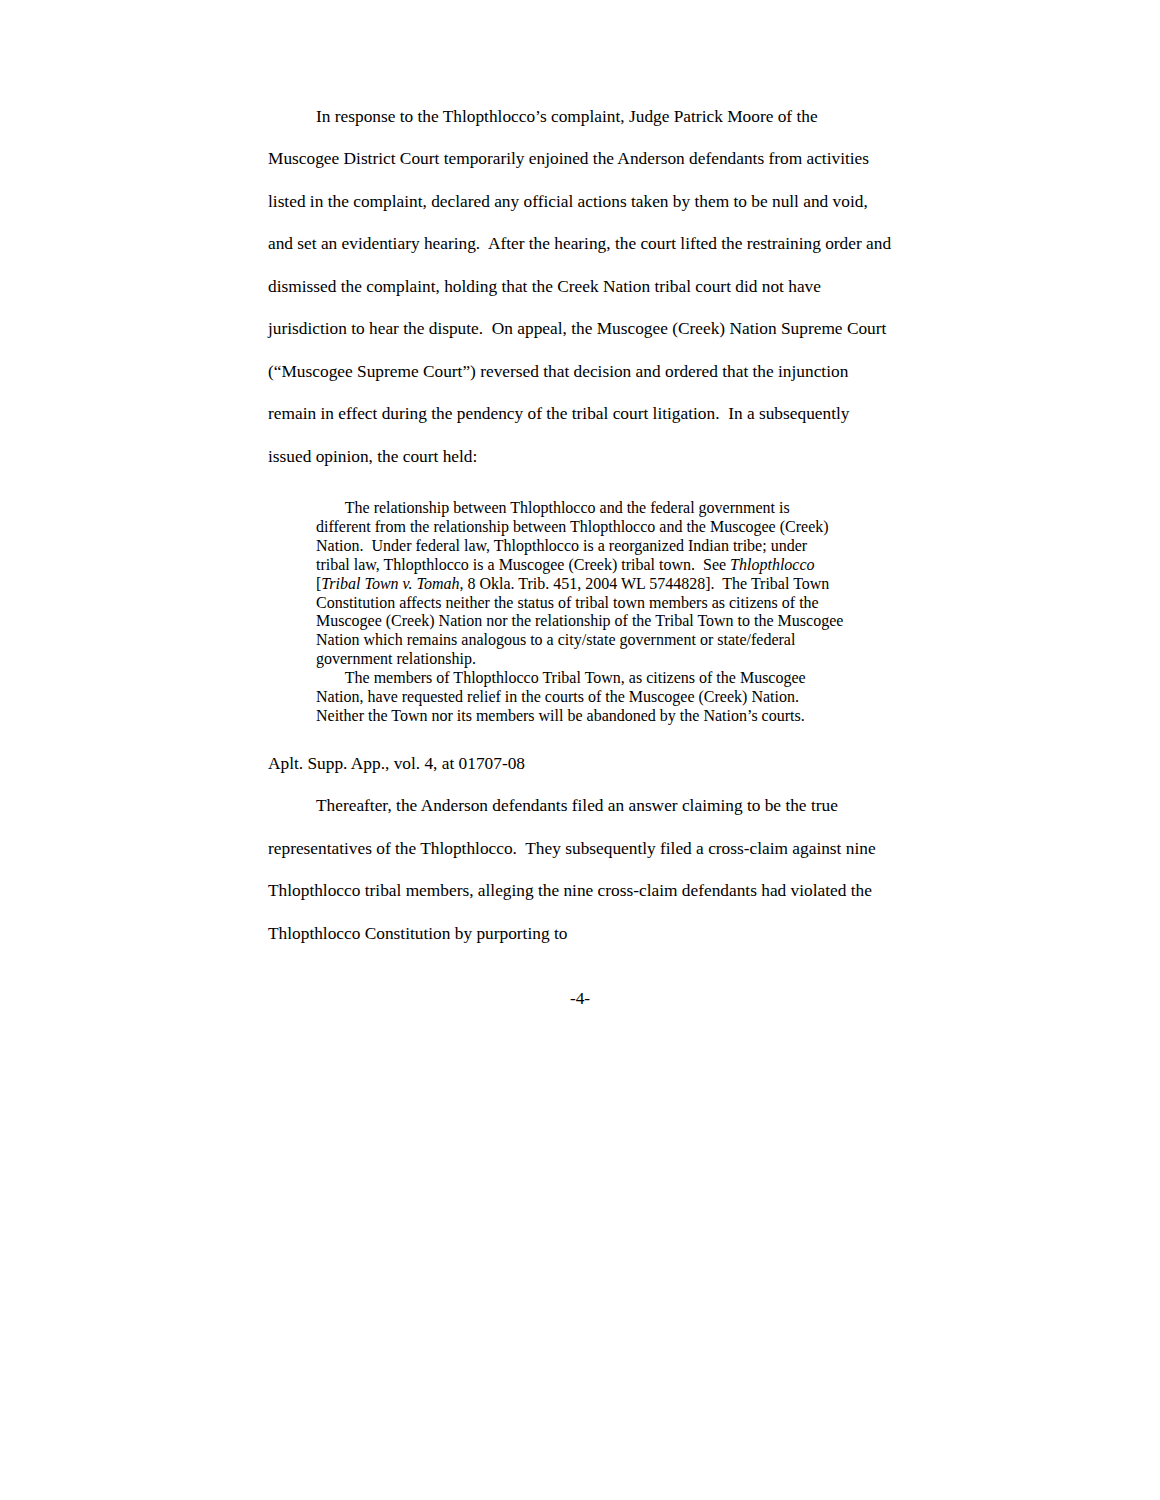In response to the Thlopthlocco’s complaint, Judge Patrick Moore of the Muscogee District Court temporarily enjoined the Anderson defendants from activities listed in the complaint, declared any official actions taken by them to be null and void, and set an evidentiary hearing. After the hearing, the court lifted the restraining order and dismissed the complaint, holding that the Creek Nation tribal court did not have jurisdiction to hear the dispute. On appeal, the Muscogee (Creek) Nation Supreme Court (“Muscogee Supreme Court”) reversed that decision and ordered that the injunction remain in effect during the pendency of the tribal court litigation. In a subsequently issued opinion, the court held:
The relationship between Thlopthlocco and the federal government is different from the relationship between Thlopthlocco and the Muscogee (Creek) Nation. Under federal law, Thlopthlocco is a reorganized Indian tribe; under tribal law, Thlopthlocco is a Muscogee (Creek) tribal town. See Thlopthlocco [Tribal Town v. Tomah, 8 Okla. Trib. 451, 2004 WL 5744828]. The Tribal Town Constitution affects neither the status of tribal town members as citizens of the Muscogee (Creek) Nation nor the relationship of the Tribal Town to the Muscogee Nation which remains analogous to a city/state government or state/federal government relationship.
The members of Thlopthlocco Tribal Town, as citizens of the Muscogee Nation, have requested relief in the courts of the Muscogee (Creek) Nation. Neither the Town nor its members will be abandoned by the Nation’s courts.
Aplt. Supp. App., vol. 4, at 01707-08
Thereafter, the Anderson defendants filed an answer claiming to be the true representatives of the Thlopthlocco. They subsequently filed a cross-claim against nine Thlopthlocco tribal members, alleging the nine cross-claim defendants had violated the Thlopthlocco Constitution by purporting to
-4-